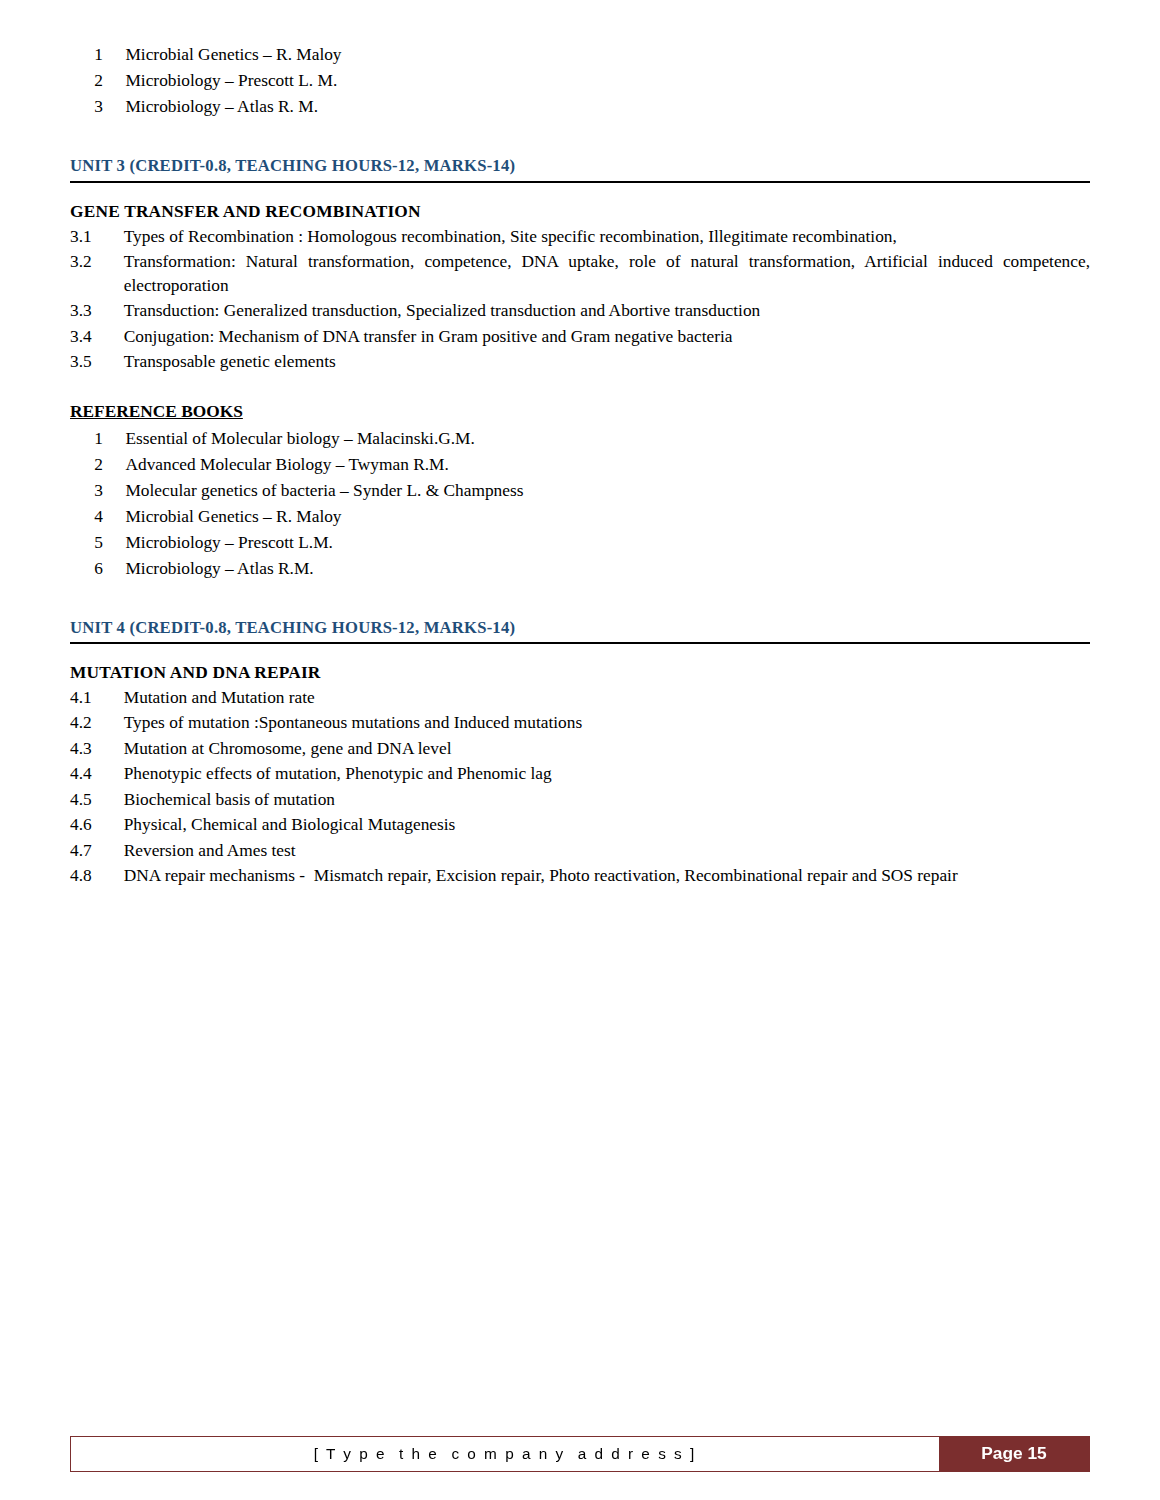Microbial Genetics – R. Maloy
Microbiology – Prescott L. M.
Microbiology – Atlas R. M.
UNIT 3 (CREDIT-0.8, TEACHING HOURS-12, MARKS-14)
GENE TRANSFER AND RECOMBINATION
| 3.1 | Types of Recombination : Homologous recombination, Site specific recombination, Illegitimate recombination, |
| 3.2 | Transformation: Natural transformation, competence, DNA uptake, role of natural transformation, Artificial induced competence, electroporation |
| 3.3 | Transduction: Generalized transduction, Specialized transduction and Abortive transduction |
| 3.4 | Conjugation: Mechanism of DNA transfer in Gram positive and Gram negative bacteria |
| 3.5 | Transposable genetic elements |
REFERENCE BOOKS
Essential of Molecular biology – Malacinski.G.M.
Advanced Molecular Biology – Twyman R.M.
Molecular genetics of bacteria – Synder L. & Champness
Microbial Genetics – R. Maloy
Microbiology – Prescott L.M.
Microbiology – Atlas R.M.
UNIT 4 (CREDIT-0.8, TEACHING HOURS-12, MARKS-14)
MUTATION AND DNA REPAIR
| 4.1 | Mutation and Mutation rate |
| 4.2 | Types of mutation :Spontaneous mutations and Induced mutations |
| 4.3 | Mutation at Chromosome, gene and DNA level |
| 4.4 | Phenotypic effects of mutation, Phenotypic and Phenomic lag |
| 4.5 | Biochemical basis of mutation |
| 4.6 | Physical, Chemical and Biological Mutagenesis |
| 4.7 | Reversion and Ames test |
| 4.8 | DNA repair mechanisms - Mismatch repair, Excision repair, Photo reactivation, Recombinational repair and SOS repair |
[ T y p e t h e c o m p a n y a d d r e s s ]
Page 15